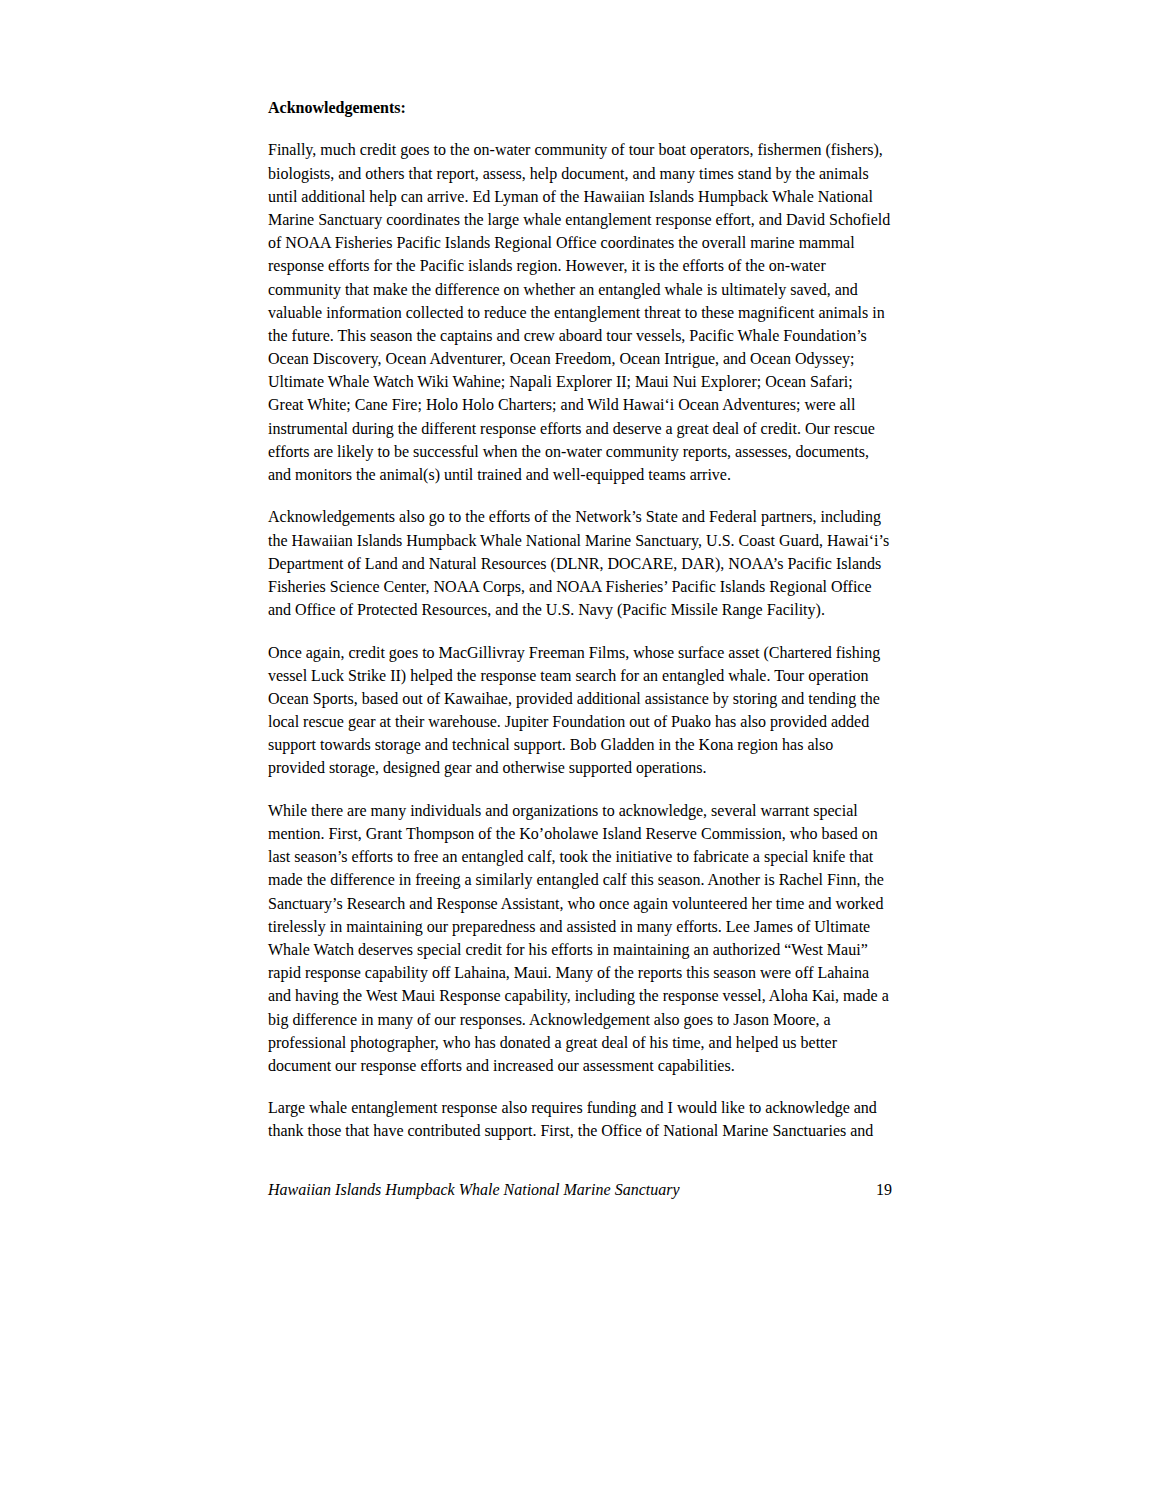Acknowledgements:
Finally, much credit goes to the on-water community of tour boat operators, fishermen (fishers), biologists, and others that report, assess, help document, and many times stand by the animals until additional help can arrive. Ed Lyman of the Hawaiian Islands Humpback Whale National Marine Sanctuary coordinates the large whale entanglement response effort, and David Schofield of NOAA Fisheries Pacific Islands Regional Office coordinates the overall marine mammal response efforts for the Pacific islands region. However, it is the efforts of the on-water community that make the difference on whether an entangled whale is ultimately saved, and valuable information collected to reduce the entanglement threat to these magnificent animals in the future. This season the captains and crew aboard tour vessels, Pacific Whale Foundation’s Ocean Discovery, Ocean Adventurer, Ocean Freedom, Ocean Intrigue, and Ocean Odyssey; Ultimate Whale Watch Wiki Wahine; Napali Explorer II; Maui Nui Explorer; Ocean Safari; Great White; Cane Fire; Holo Holo Charters; and Wild Hawai‘i Ocean Adventures; were all instrumental during the different response efforts and deserve a great deal of credit. Our rescue efforts are likely to be successful when the on-water community reports, assesses, documents, and monitors the animal(s) until trained and well-equipped teams arrive.
Acknowledgements also go to the efforts of the Network’s State and Federal partners, including the Hawaiian Islands Humpback Whale National Marine Sanctuary, U.S. Coast Guard, Hawai‘i’s Department of Land and Natural Resources (DLNR, DOCARE, DAR), NOAA’s Pacific Islands Fisheries Science Center, NOAA Corps, and NOAA Fisheries’ Pacific Islands Regional Office and Office of Protected Resources, and the U.S. Navy (Pacific Missile Range Facility).
Once again, credit goes to MacGillivray Freeman Films, whose surface asset (Chartered fishing vessel Luck Strike II) helped the response team search for an entangled whale. Tour operation Ocean Sports, based out of Kawaihae, provided additional assistance by storing and tending the local rescue gear at their warehouse. Jupiter Foundation out of Puako has also provided added support towards storage and technical support. Bob Gladden in the Kona region has also provided storage, designed gear and otherwise supported operations.
While there are many individuals and organizations to acknowledge, several warrant special mention. First, Grant Thompson of the Ko’oholawe Island Reserve Commission, who based on last season’s efforts to free an entangled calf, took the initiative to fabricate a special knife that made the difference in freeing a similarly entangled calf this season. Another is Rachel Finn, the Sanctuary’s Research and Response Assistant, who once again volunteered her time and worked tirelessly in maintaining our preparedness and assisted in many efforts. Lee James of Ultimate Whale Watch deserves special credit for his efforts in maintaining an authorized “West Maui” rapid response capability off Lahaina, Maui. Many of the reports this season were off Lahaina and having the West Maui Response capability, including the response vessel, Aloha Kai, made a big difference in many of our responses. Acknowledgement also goes to Jason Moore, a professional photographer, who has donated a great deal of his time, and helped us better document our response efforts and increased our assessment capabilities.
Large whale entanglement response also requires funding and I would like to acknowledge and thank those that have contributed support. First, the Office of National Marine Sanctuaries and
Hawaiian Islands Humpback Whale National Marine Sanctuary 19